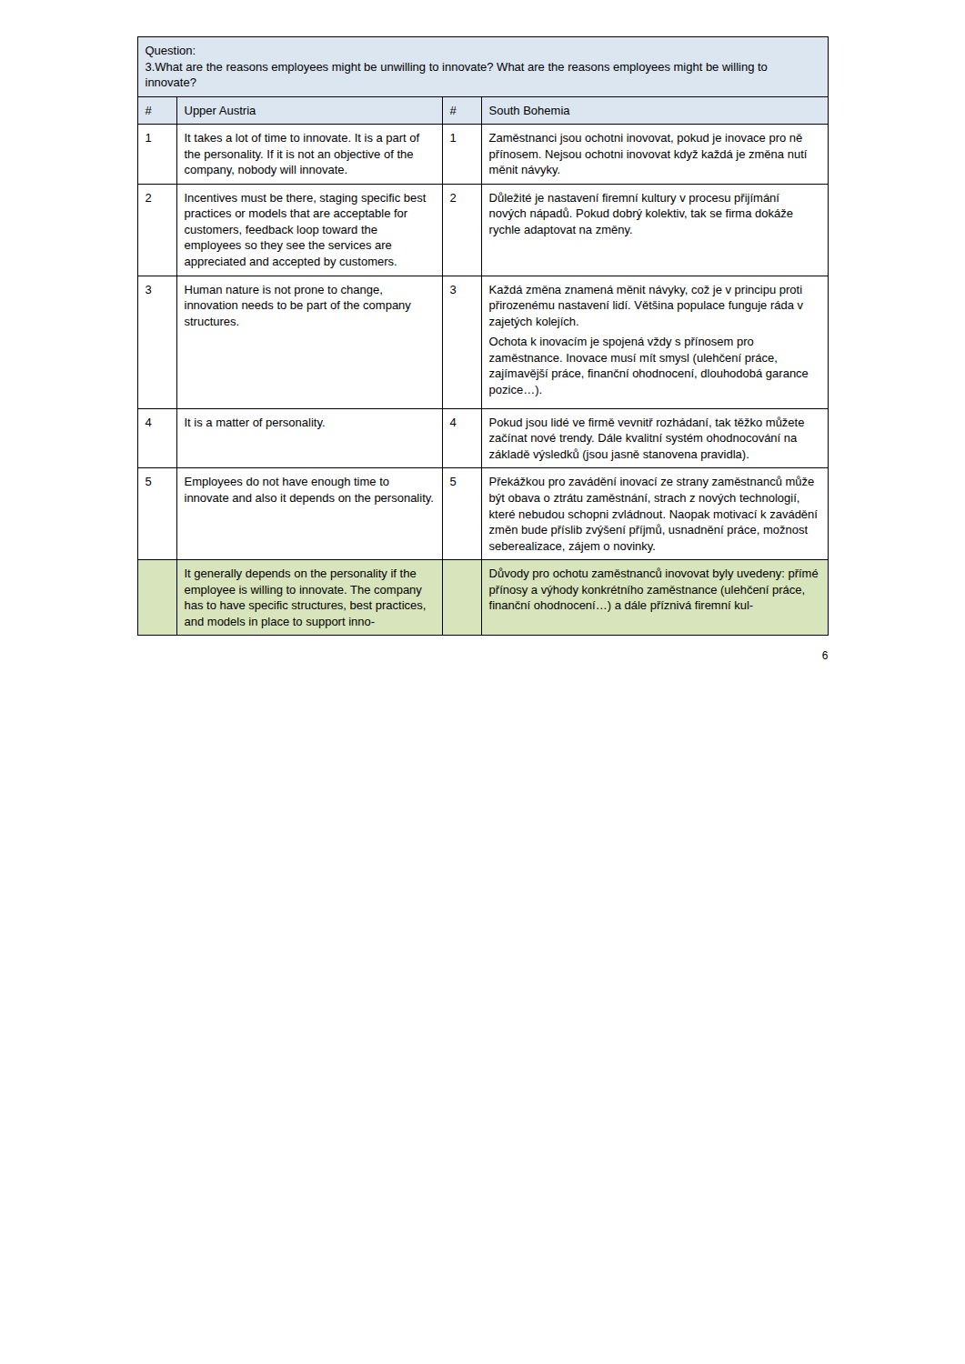| Question: 3.What are the reasons employees might be unwilling to innovate? What are the reasons employees might be willing to innovate? |
| # | Upper Austria | # | South Bohemia |
| 1 | It takes a lot of time to innovate. It is a part of the personality. If it is not an objective of the company, nobody will innovate. | 1 | Zaměstnanci jsou ochotni inovovat, pokud je inovace pro ně přínosem. Nejsou ochotni inovovat když každá je změna nutí měnit návyky. |
| 2 | Incentives must be there, staging specific best practices or models that are acceptable for customers, feedback loop toward the employees so they see the services are appreciated and accepted by customers. | 2 | Důležité je nastavení firemní kultury v procesu přijímání nových nápadů. Pokud dobrý kolektiv, tak se firma dokáže rychle adaptovat na změny. |
| 3 | Human nature is not prone to change, innovation needs to be part of the company structures. | 3 | Každá změna znamená měnit návyky, což je v principu proti přirozenému nastavení lidí. Většina populace funguje ráda v zajetých kolejích. Ochota k inovacím je spojená vždy s přínosem pro zaměstnance. Inovace musí mít smysl (ulehčení práce, zajímavější práce, finanční ohodnocení, dlouhodobá garance pozice…). |
| 4 | It is a matter of personality. | 4 | Pokud jsou lidé ve firmě vevnitř rozhádaní, tak těžko můžete začínat nové trendy. Dále kvalitní systém ohodnocování na základě výsledků (jsou jasně stanovena pravidla). |
| 5 | Employees do not have enough time to innovate and also it depends on the personality. | 5 | Překážkou pro zavádění inovací ze strany zaměstnanců může být obava o ztrátu zaměstnání, strach z nových technologií, které nebudou schopni zvládnout. Naopak motivací k zavádění změn bude příslib zvýšení příjmů, usnadnění práce, možnost seberealizace, zájem o novinky. |
| | It generally depends on the personality if the employee is willing to innovate. The company has to have specific structures, best practices, and models in place to support inno- | | Důvody pro ochotu zaměstnanců inovovat byly uvedeny: přímé přínosy a výhody konkrétního zaměstnance (ulehčení práce, finanční ohodnocení…) a dále příznivá firemní kul- |
6